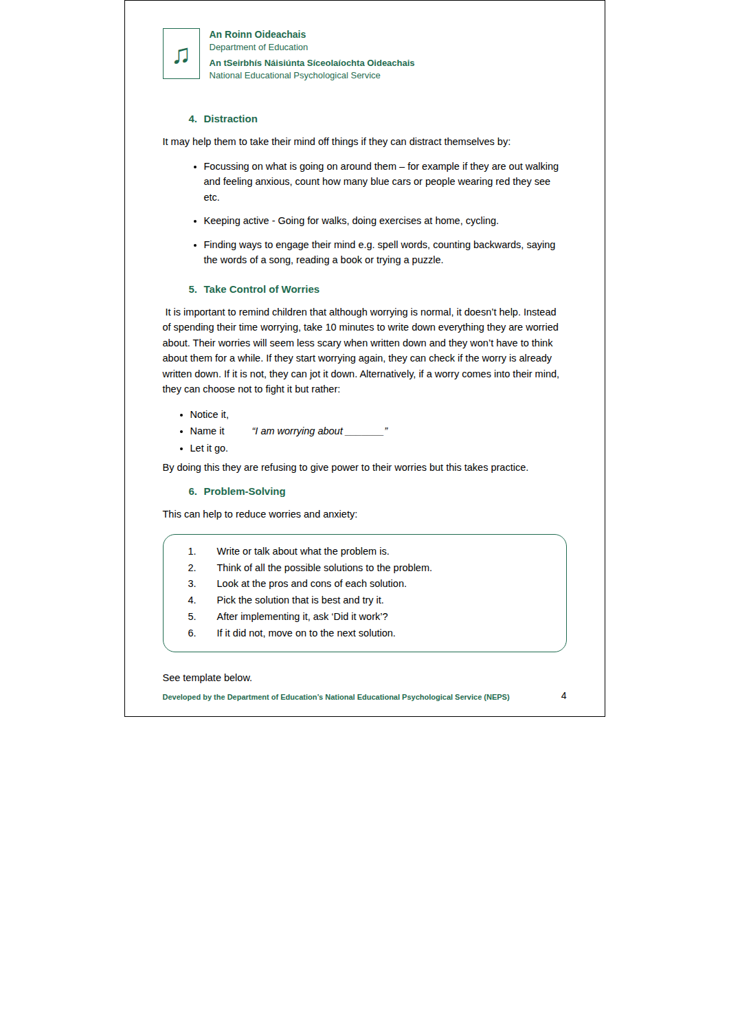♫
An Roinn Oideachais
Department of Education
An tSeirbhís Náisiúnta Síceolaíochta Oideachais
National Educational Psychological Service
4. Distraction
It may help them to take their mind off things if they can distract themselves by:
Focussing on what is going on around them – for example if they are out walking and feeling anxious, count how many blue cars or people wearing red they see etc.
Keeping active - Going for walks, doing exercises at home, cycling.
Finding ways to engage their mind e.g. spell words, counting backwards, saying the words of a song, reading a book or trying a puzzle.
5. Take Control of Worries
It is important to remind children that although worrying is normal, it doesn’t help. Instead of spending their time worrying, take 10 minutes to write down everything they are worried about. Their worries will seem less scary when written down and they won’t have to think about them for a while. If they start worrying again, they can check if the worry is already written down. If it is not, they can jot it down. Alternatively, if a worry comes into their mind, they can choose not to fight it but rather:
Notice it,
Name it “I am worrying about _______”
Let it go.
By doing this they are refusing to give power to their worries but this takes practice.
6. Problem-Solving
This can help to reduce worries and anxiety:
1. Write or talk about what the problem is.
2. Think of all the possible solutions to the problem.
3. Look at the pros and cons of each solution.
4. Pick the solution that is best and try it.
5. After implementing it, ask ‘Did it work’?
6. If it did not, move on to the next solution.
See template below.
Developed by the Department of Education’s National Educational Psychological Service (NEPS)
4